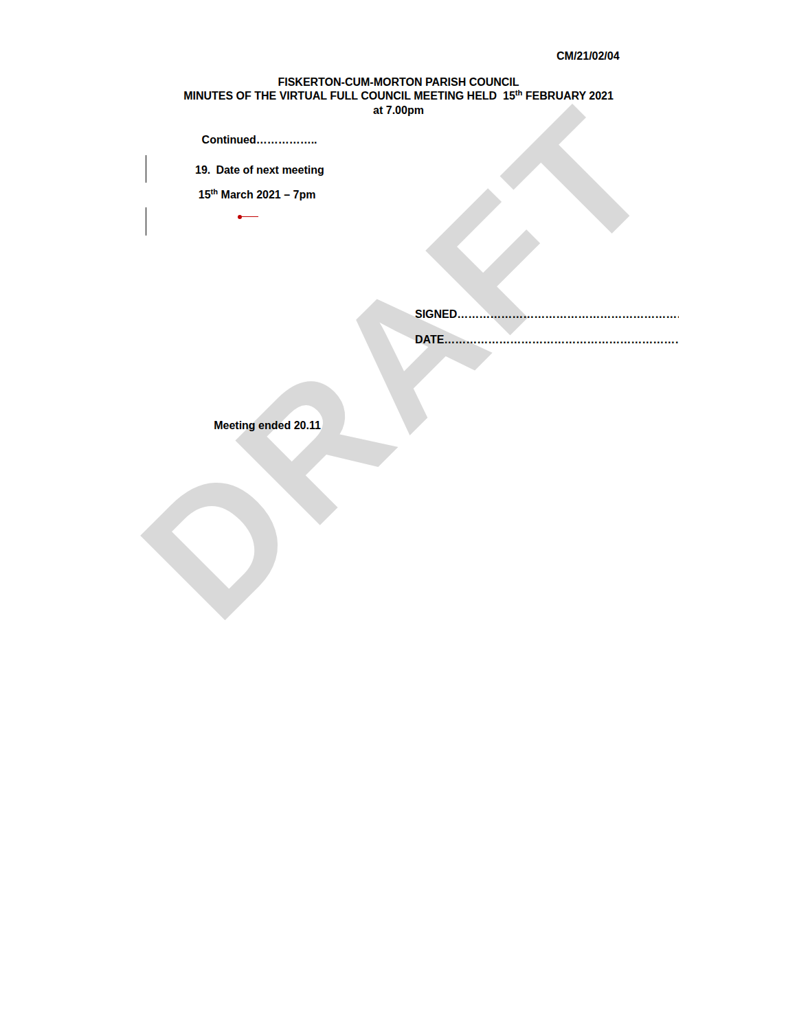DRAFT
CM/21/02/04
FISKERTON-CUM-MORTON PARISH COUNCIL
MINUTES OF THE VIRTUAL FULL COUNCIL MEETING HELD 15th FEBRUARY 2021 at 7.00pm
Continued……………..
19. Date of next meeting
15th March 2021 – 7pm
SIGNED…………………………………………………………….
DATE…………………………………………………………………
Meeting ended 20.11